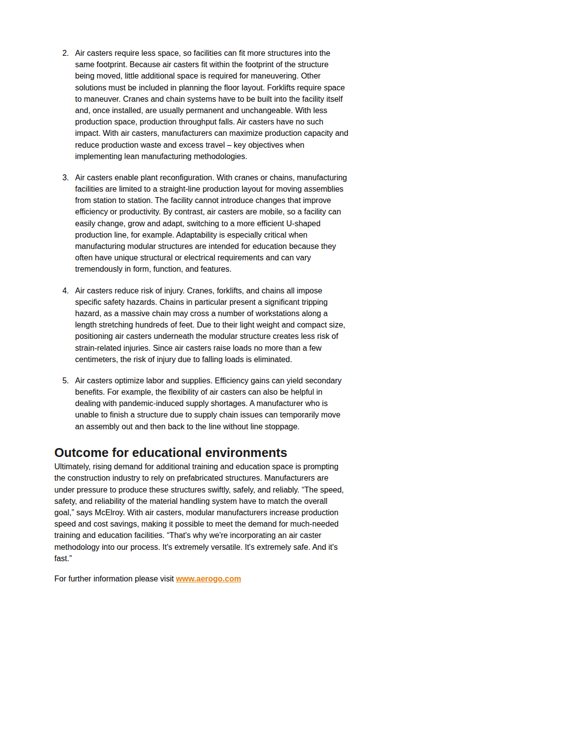Air casters require less space, so facilities can fit more structures into the same footprint. Because air casters fit within the footprint of the structure being moved, little additional space is required for maneuvering. Other solutions must be included in planning the floor layout. Forklifts require space to maneuver. Cranes and chain systems have to be built into the facility itself and, once installed, are usually permanent and unchangeable. With less production space, production throughput falls. Air casters have no such impact. With air casters, manufacturers can maximize production capacity and reduce production waste and excess travel – key objectives when implementing lean manufacturing methodologies.
Air casters enable plant reconfiguration. With cranes or chains, manufacturing facilities are limited to a straight-line production layout for moving assemblies from station to station. The facility cannot introduce changes that improve efficiency or productivity. By contrast, air casters are mobile, so a facility can easily change, grow and adapt, switching to a more efficient U-shaped production line, for example. Adaptability is especially critical when manufacturing modular structures are intended for education because they often have unique structural or electrical requirements and can vary tremendously in form, function, and features.
Air casters reduce risk of injury. Cranes, forklifts, and chains all impose specific safety hazards. Chains in particular present a significant tripping hazard, as a massive chain may cross a number of workstations along a length stretching hundreds of feet. Due to their light weight and compact size, positioning air casters underneath the modular structure creates less risk of strain-related injuries. Since air casters raise loads no more than a few centimeters, the risk of injury due to falling loads is eliminated.
Air casters optimize labor and supplies. Efficiency gains can yield secondary benefits. For example, the flexibility of air casters can also be helpful in dealing with pandemic-induced supply shortages. A manufacturer who is unable to finish a structure due to supply chain issues can temporarily move an assembly out and then back to the line without line stoppage.
Outcome for educational environments
Ultimately, rising demand for additional training and education space is prompting the construction industry to rely on prefabricated structures. Manufacturers are under pressure to produce these structures swiftly, safely, and reliably. “The speed, safety, and reliability of the material handling system have to match the overall goal,” says McElroy. With air casters, modular manufacturers increase production speed and cost savings, making it possible to meet the demand for much-needed training and education facilities. “That's why we're incorporating an air caster methodology into our process. It's extremely versatile. It's extremely safe. And it's fast.”
For further information please visit www.aerogo.com